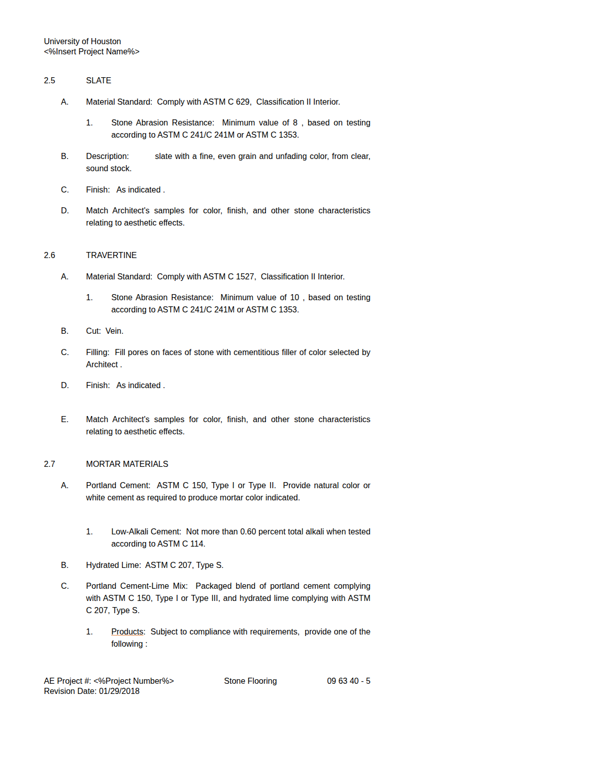University of Houston
<%Insert Project Name%>
2.5
SLATE
A.
Material Standard: Comply with ASTM C 629, Classification II Interior.
1.
Stone Abrasion Resistance: Minimum value of 8 , based on testing according to ASTM C 241/C 241M or ASTM C 1353.
B.
Description: slate with a fine, even grain and unfading color, from clear, sound stock.
C.
Finish: As indicated .
D.
Match Architect's samples for color, finish, and other stone characteristics relating to aesthetic effects.
2.6
TRAVERTINE
A.
Material Standard: Comply with ASTM C 1527, Classification II Interior.
1.
Stone Abrasion Resistance: Minimum value of 10 , based on testing according to ASTM C 241/C 241M or ASTM C 1353.
B.
Cut: Vein.
C.
Filling: Fill pores on faces of stone with cementitious filler of color selected by Architect .
D.
Finish: As indicated .
E.
Match Architect's samples for color, finish, and other stone characteristics relating to aesthetic effects.
2.7
MORTAR MATERIALS
A.
Portland Cement: ASTM C 150, Type I or Type II. Provide natural color or white cement as required to produce mortar color indicated.
1.
Low-Alkali Cement: Not more than 0.60 percent total alkali when tested according to ASTM C 114.
B.
Hydrated Lime: ASTM C 207, Type S.
C.
Portland Cement-Lime Mix: Packaged blend of portland cement complying with ASTM C 150, Type I or Type III, and hydrated lime complying with ASTM C 207, Type S.
1.
Products: Subject to compliance with requirements, provide one of the following :
AE Project #: <%Project Number%>
Revision Date: 01/29/2018
Stone Flooring
09 63 40 - 5